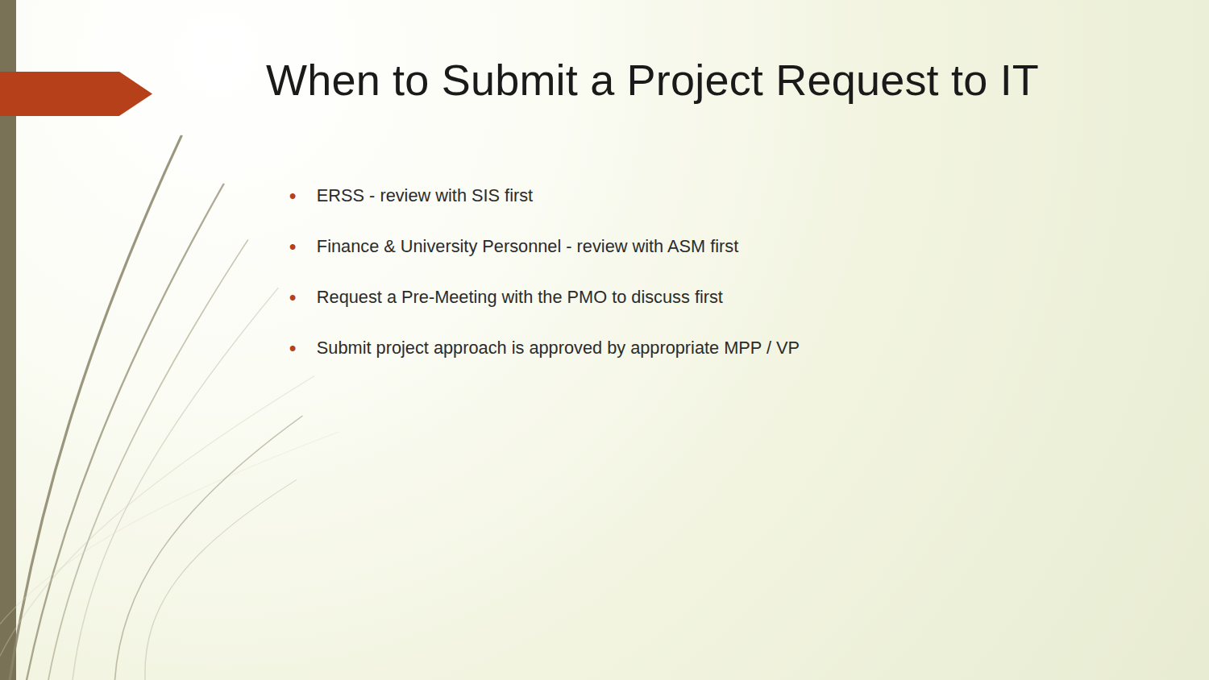When to Submit a Project Request to IT
ERSS - review with SIS first
Finance & University Personnel - review with ASM first
Request a Pre-Meeting with the PMO to discuss first
Submit project approach is approved by appropriate MPP / VP